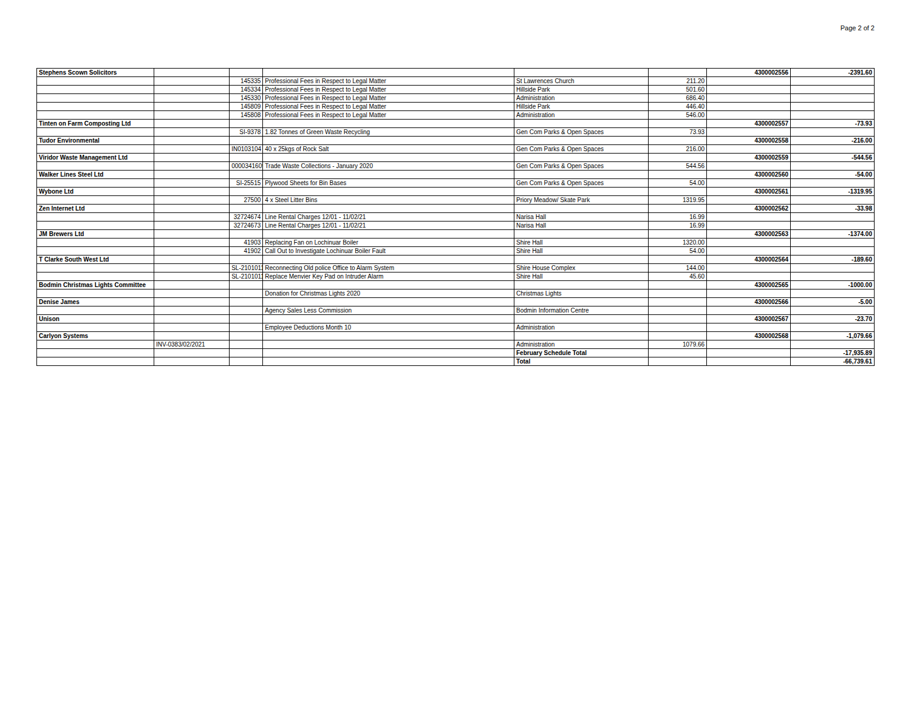Page 2 of 2
| Stephens Scown Solicitors | | | | | | 4300002556 | -2391.60 |
| | | 145335 | Professional Fees in Respect to Legal Matter | St Lawrences Church | 211.20 | | |
| | | 145334 | Professional Fees in Respect to Legal Matter | Hillside Park | 501.60 | | |
| | | 145330 | Professional Fees in Respect to Legal Matter | Administration | 686.40 | | |
| | | 145809 | Professional Fees in Respect to Legal Matter | Hillside Park | 446.40 | | |
| | | 145808 | Professional Fees in Respect to Legal Matter | Administration | 546.00 | | |
| Tinten on Farm Composting Ltd | | | | | | 4300002557 | -73.93 |
| | | SI-9378 | 1.82 Tonnes of Green Waste Recycling | Gen Com Parks & Open Spaces | 73.93 | | |
| Tudor Environmental | | | | | | 4300002558 | -216.00 |
| | | IN0103104 | 40 x 25kgs of Rock Salt | Gen Com Parks & Open Spaces | 216.00 | | |
| Viridor Waste Management Ltd | | | | | | 4300002559 | -544.56 |
| | | 00003416095AB | Trade Waste Collections - January 2020 | Gen Com Parks & Open Spaces | 544.56 | | |
| Walker Lines Steel Ltd | | | | | | 4300002560 | -54.00 |
| | | SI-25515 | Plywood Sheets for Bin Bases | Gen Com Parks & Open Spaces | 54.00 | | |
| Wybone Ltd | | | | | | 4300002561 | -1319.95 |
| | | 27500 | 4 x Steel Litter Bins | Priory Meadow/ Skate Park | 1319.95 | | |
| Zen Internet Ltd | | | | | | 4300002562 | -33.98 |
| | | 32724674 | Line Rental Charges 12/01 - 11/02/21 | Narisa Hall | 16.99 | | |
| | | 32724673 | Line Rental Charges 12/01 - 11/02/21 | Narisa Hall | 16.99 | | |
| JM Brewers Ltd | | | | | | 4300002563 | -1374.00 |
| | | 41903 | Replacing Fan on Lochinuar Boiler | Shire Hall | 1320.00 | | |
| | | 41902 | Call Out to Investigate Lochinuar Boiler Fault | Shire Hall | 54.00 | | |
| T Clarke South West Ltd | | | | | | 4300002564 | -189.60 |
| | | SL-21010112 | Reconnecting Old police Office to Alarm System | Shire House Complex | 144.00 | | |
| | | SL-21010111 | Replace Menvier Key Pad on Intruder Alarm | Shire Hall | 45.60 | | |
| Bodmin Christmas Lights Committee | | | | | | 4300002565 | -1000.00 |
| | | | Donation for Christmas Lights 2020 | Christmas Lights | | | |
| Denise James | | | | | | 4300002566 | -5.00 |
| | | | Agency Sales Less Commission | Bodmin Information Centre | | | |
| Unison | | | | | | 4300002567 | -23.70 |
| | | | Employee Deductions Month 10 | Administration | | | |
| Carlyon Systems | | | | | | 4300002568 | -1,079.66 |
| | INV-0383/02/2021 | | | Administration | 1079.66 | | |
| | | | | February Schedule Total | | | -17,935.89 |
| | | | | Total | | | -66,739.61 |